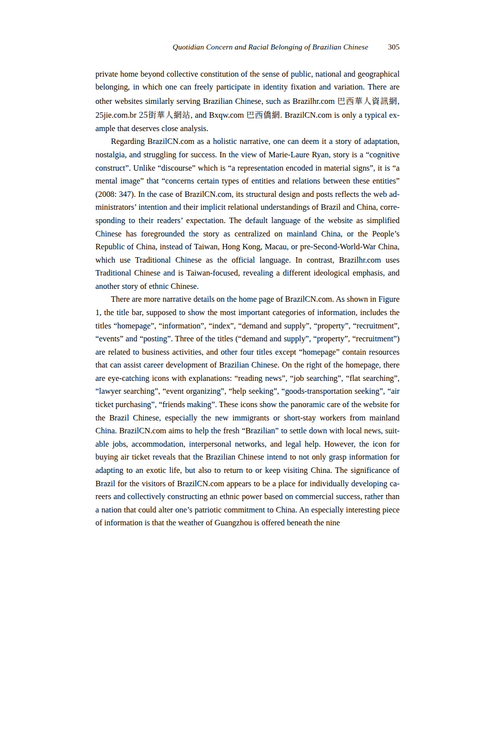Quotidian Concern and Racial Belonging of Brazilian Chinese305
private home beyond collective constitution of the sense of public, national and geographical belonging, in which one can freely participate in identity fixation and variation. There are other websites similarly serving Brazilian Chinese, such as Brazilhr.com 巴西華人資訊網, 25jie.com.br 25街華人網站, and Bxqw.com 巴西僑網. BrazilCN.com is only a typical example that deserves close analysis.
Regarding BrazilCN.com as a holistic narrative, one can deem it a story of adaptation, nostalgia, and struggling for success. In the view of Marie-Laure Ryan, story is a “cognitive construct”. Unlike “discourse” which is “a representation encoded in material signs”, it is “a mental image” that “concerns certain types of entities and relations between these entities” (2008: 347). In the case of BrazilCN.com, its structural design and posts reflects the web administrators’ intention and their implicit relational understandings of Brazil and China, corresponding to their readers’ expectation. The default language of the website as simplified Chinese has foregrounded the story as centralized on mainland China, or the People’s Republic of China, instead of Taiwan, Hong Kong, Macau, or pre-Second-World-War China, which use Traditional Chinese as the official language. In contrast, Brazilhr.com uses Traditional Chinese and is Taiwan-focused, revealing a different ideological emphasis, and another story of ethnic Chinese.
There are more narrative details on the home page of BrazilCN.com. As shown in Figure 1, the title bar, supposed to show the most important categories of information, includes the titles “homepage”, “information”, “index”, “demand and supply”, “property”, “recruitment”, “events” and “posting”. Three of the titles (“demand and supply”, “property”, “recruitment”) are related to business activities, and other four titles except “homepage” contain resources that can assist career development of Brazilian Chinese. On the right of the homepage, there are eye-catching icons with explanations: “reading news”, “job searching”, “flat searching”, “lawyer searching”, “event organizing”, “help seeking”, “goods-transportation seeking”, “air ticket purchasing”, “friends making”. These icons show the panoramic care of the website for the Brazil Chinese, especially the new immigrants or short-stay workers from mainland China. BrazilCN.com aims to help the fresh “Brazilian” to settle down with local news, suitable jobs, accommodation, interpersonal networks, and legal help. However, the icon for buying air ticket reveals that the Brazilian Chinese intend to not only grasp information for adapting to an exotic life, but also to return to or keep visiting China. The significance of Brazil for the visitors of BrazilCN.com appears to be a place for individually developing careers and collectively constructing an ethnic power based on commercial success, rather than a nation that could alter one’s patriotic commitment to China. An especially interesting piece of information is that the weather of Guangzhou is offered beneath the nine